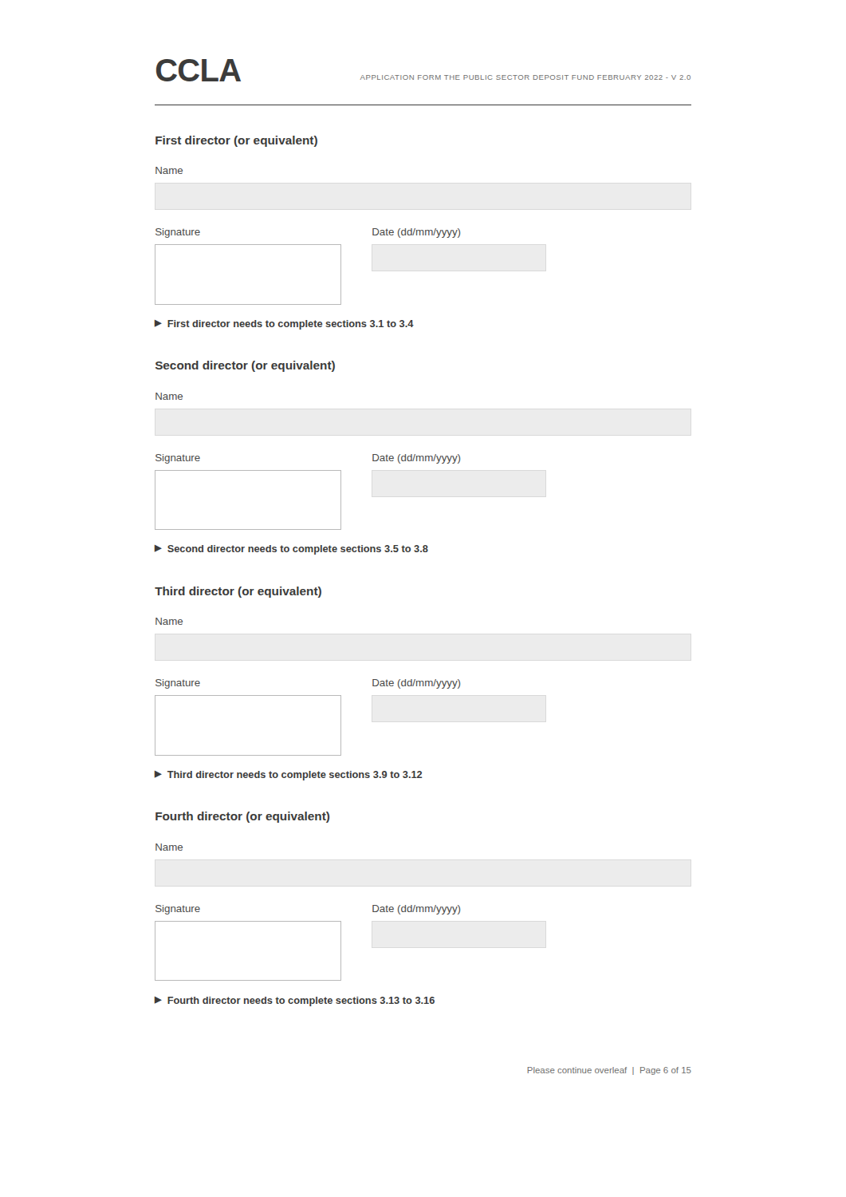CCLA
Application form The Public Sector Deposit Fund February 2022 - V 2.0
First director (or equivalent)
Name
Signature
Date (dd/mm/yyyy)
▶First director needs to complete sections 3.1 to 3.4
Second director (or equivalent)
Name
Signature
Date (dd/mm/yyyy)
▶Second director needs to complete sections 3.5 to 3.8
Third director (or equivalent)
Name
Signature
Date (dd/mm/yyyy)
▶Third director needs to complete sections 3.9 to 3.12
Fourth director (or equivalent)
Name
Signature
Date (dd/mm/yyyy)
▶Fourth director needs to complete sections 3.13 to 3.16
Please continue overleaf | Page 6 of 15